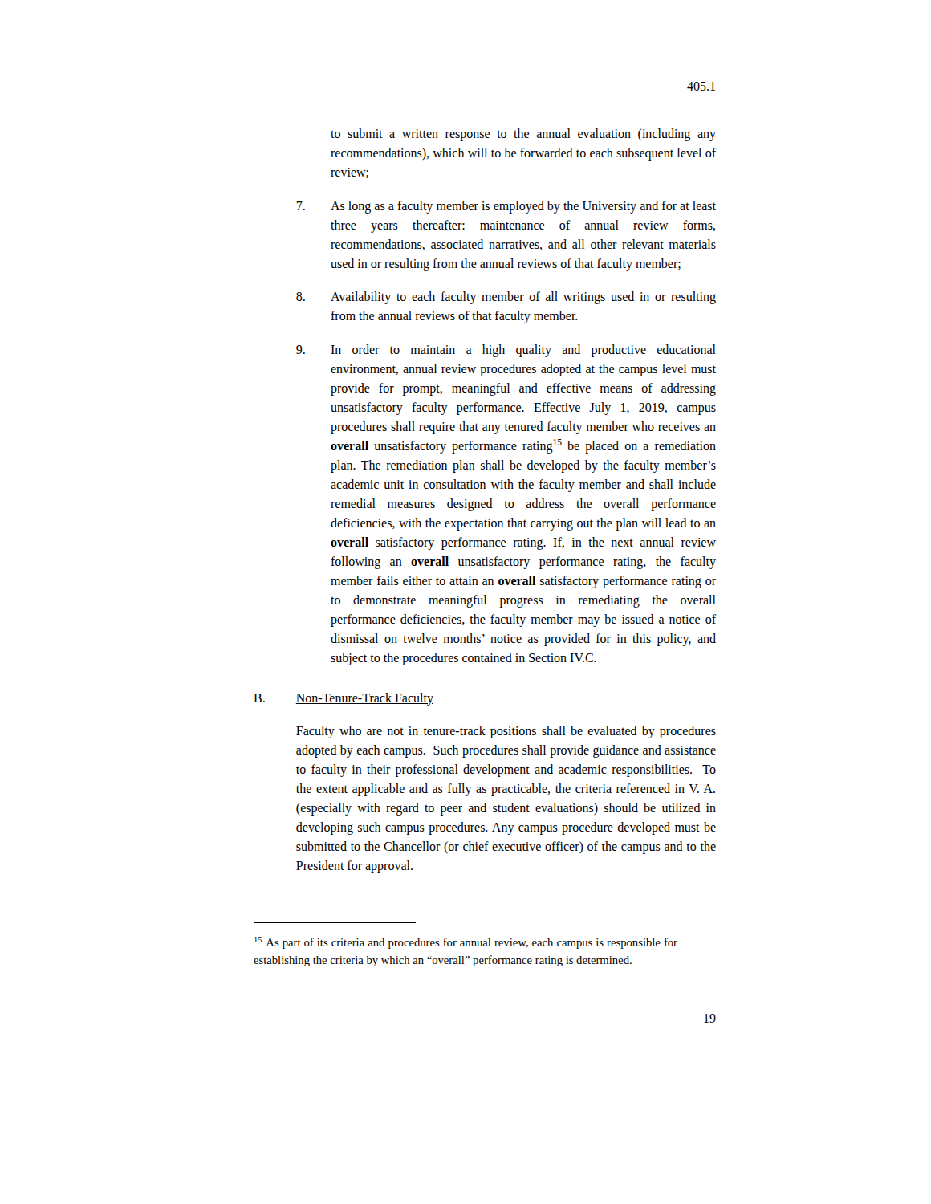405.1
to submit a written response to the annual evaluation (including any recommendations), which will to be forwarded to each subsequent level of review;
7. As long as a faculty member is employed by the University and for at least three years thereafter: maintenance of annual review forms, recommendations, associated narratives, and all other relevant materials used in or resulting from the annual reviews of that faculty member;
8. Availability to each faculty member of all writings used in or resulting from the annual reviews of that faculty member.
9. In order to maintain a high quality and productive educational environment, annual review procedures adopted at the campus level must provide for prompt, meaningful and effective means of addressing unsatisfactory faculty performance. Effective July 1, 2019, campus procedures shall require that any tenured faculty member who receives an overall unsatisfactory performance rating15 be placed on a remediation plan. The remediation plan shall be developed by the faculty member’s academic unit in consultation with the faculty member and shall include remedial measures designed to address the overall performance deficiencies, with the expectation that carrying out the plan will lead to an overall satisfactory performance rating. If, in the next annual review following an overall unsatisfactory performance rating, the faculty member fails either to attain an overall satisfactory performance rating or to demonstrate meaningful progress in remediating the overall performance deficiencies, the faculty member may be issued a notice of dismissal on twelve months’ notice as provided for in this policy, and subject to the procedures contained in Section IV.C.
B. Non-Tenure-Track Faculty
Faculty who are not in tenure-track positions shall be evaluated by procedures adopted by each campus. Such procedures shall provide guidance and assistance to faculty in their professional development and academic responsibilities. To the extent applicable and as fully as practicable, the criteria referenced in V. A. (especially with regard to peer and student evaluations) should be utilized in developing such campus procedures. Any campus procedure developed must be submitted to the Chancellor (or chief executive officer) of the campus and to the President for approval.
15 As part of its criteria and procedures for annual review, each campus is responsible for establishing the criteria by which an “overall” performance rating is determined.
19